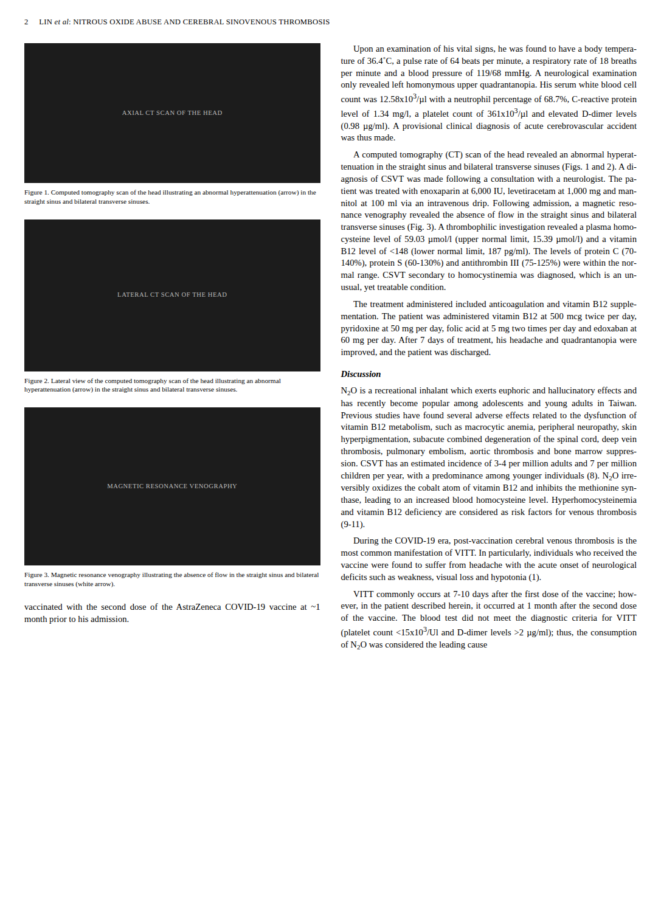2 LIN et al: NITROUS OXIDE ABUSE AND CEREBRAL SINOVENOUS THROMBOSIS
Axial CT scan of the head
Figure 1. Computed tomography scan of the head illustrating an abnormal hyperattenuation (arrow) in the straight sinus and bilateral transverse sinuses.
Lateral CT scan of the head
Figure 2. Lateral view of the computed tomography scan of the head illustrating an abnormal hyperattenuation (arrow) in the straight sinus and bilateral transverse sinuses.
Magnetic resonance venography
Figure 3. Magnetic resonance venography illustrating the absence of flow in the straight sinus and bilateral transverse sinuses (white arrow).
vaccinated with the second dose of the AstraZeneca COVID-19 vaccine at ~1 month prior to his admission.
Upon an examination of his vital signs, he was found to have a body temperature of 36.4˚C, a pulse rate of 64 beats per minute, a respiratory rate of 18 breaths per minute and a blood pressure of 119/68 mmHg. A neurological examination only revealed left homonymous upper quadrantanopia. His serum white blood cell count was 12.58x103/µl with a neutrophil percentage of 68.7%, C-reactive protein level of 1.34 mg/l, a platelet count of 361x103/µl and elevated D-dimer levels (0.98 µg/ml). A provisional clinical diagnosis of acute cerebrovascular accident was thus made.
A computed tomography (CT) scan of the head revealed an abnormal hyperattenuation in the straight sinus and bilateral transverse sinuses (Figs. 1 and 2). A diagnosis of CSVT was made following a consultation with a neurologist. The patient was treated with enoxaparin at 6,000 IU, levetiracetam at 1,000 mg and mannitol at 100 ml via an intravenous drip. Following admission, a magnetic resonance venography revealed the absence of flow in the straight sinus and bilateral transverse sinuses (Fig. 3). A thrombophilic investigation revealed a plasma homocysteine level of 59.03 µmol/l (upper normal limit, 15.39 µmol/l) and a vitamin B12 level of <148 (lower normal limit, 187 pg/ml). The levels of protein C (70-140%), protein S (60-130%) and antithrombin III (75-125%) were within the normal range. CSVT secondary to homocystinemia was diagnosed, which is an unusual, yet treatable condition.
The treatment administered included anticoagulation and vitamin B12 supplementation. The patient was administered vitamin B12 at 500 mcg twice per day, pyridoxine at 50 mg per day, folic acid at 5 mg two times per day and edoxaban at 60 mg per day. After 7 days of treatment, his headache and quadrantanopia were improved, and the patient was discharged.
Discussion
N2O is a recreational inhalant which exerts euphoric and hallucinatory effects and has recently become popular among adolescents and young adults in Taiwan. Previous studies have found several adverse effects related to the dysfunction of vitamin B12 metabolism, such as macrocytic anemia, peripheral neuropathy, skin hyperpigmentation, subacute combined degeneration of the spinal cord, deep vein thrombosis, pulmonary embolism, aortic thrombosis and bone marrow suppression. CSVT has an estimated incidence of 3-4 per million adults and 7 per million children per year, with a predominance among younger individuals (8). N2O irreversibly oxidizes the cobalt atom of vitamin B12 and inhibits the methionine synthase, leading to an increased blood homocysteine level. Hyperhomocysteinemia and vitamin B12 deficiency are considered as risk factors for venous thrombosis (9-11).
During the COVID-19 era, post-vaccination cerebral venous thrombosis is the most common manifestation of VITT. In particularly, individuals who received the vaccine were found to suffer from headache with the acute onset of neurological deficits such as weakness, visual loss and hypotonia (1).
VITT commonly occurs at 7-10 days after the first dose of the vaccine; however, in the patient described herein, it occurred at 1 month after the second dose of the vaccine. The blood test did not meet the diagnostic criteria for VITT (platelet count <15x103/Ul and D-dimer levels >2 µg/ml); thus, the consumption of N2O was considered the leading cause